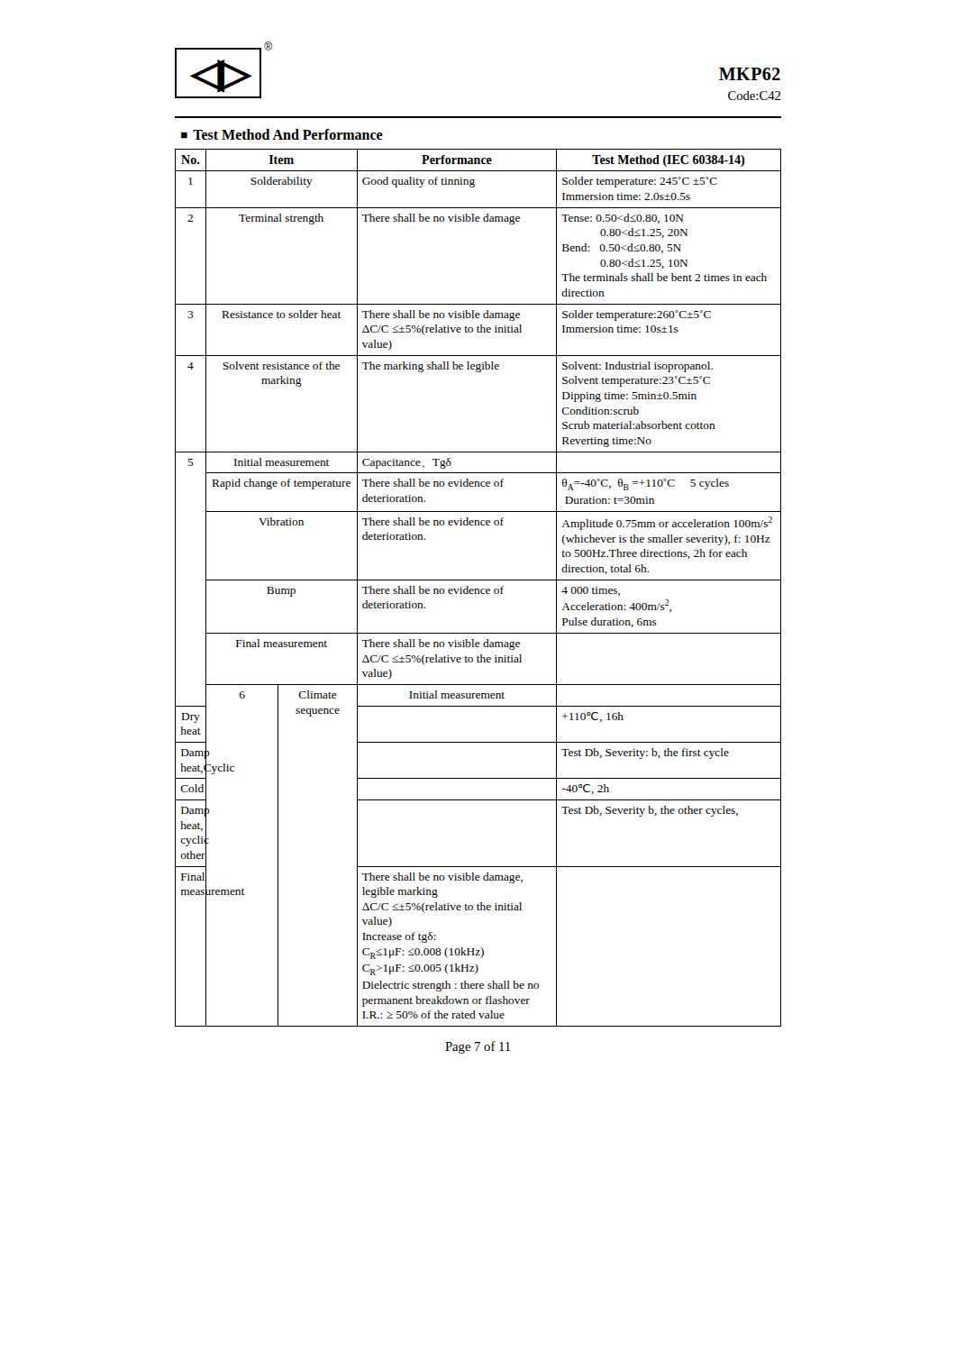◁▷ ®
MKP62
Code:C42
■Test Method And Performance
| No. | Item | Performance | Test Method (IEC 60384-14) |
| --- | --- | --- | --- |
| 1 | Solderability | Good quality of tinning | Solder temperature: 245˚C ±5˚C Immersion time: 2.0s±0.5s |
| 2 | Terminal strength | There shall be no visible damage | Tense: 0.50<d≤0.80, 10N 0.80<d≤1.25, 20N Bend: 0.50<d≤0.80, 5N 0.80<d≤1.25, 10N The terminals shall be bent 2 times in each direction |
| 3 | Resistance to solder heat | There shall be no visible damage ΔC/C ≤±5%(relative to the initial value) | Solder temperature:260˚C±5˚C Immersion time: 10s±1s |
| 4 | Solvent resistance of the marking | The marking shall be legible | Solvent: Industrial isopropanol. Solvent temperature:23˚C±5˚C Dipping time: 5min±0.5min Condition:scrub Scrub material:absorbent cotton Reverting time:No |
| 5 | Initial measurement | Capacitance、Tgδ | |
| Rapid change of temperature | There shall be no evidence of deterioration. | θ A =-40˚C, θ B =+110˚C 5 cycles Duration: t=30min |
| Vibration | There shall be no evidence of deterioration. | Amplitude 0.75mm or acceleration 100m/s 2 (whichever is the smaller severity), f: 10Hz to 500Hz.Three directions, 2h for each direction, total 6h. |
| Bump | There shall be no evidence of deterioration. | 4 000 times, Acceleration: 400m/s 2 , Pulse duration, 6ms |
| Final measurement | There shall be no visible damage ΔC/C ≤±5%(relative to the initial value) | |
| 6 | Climate sequence | Initial measurement | | |
| Dry heat | | +110℃, 16h |
| Damp heat,Cyclic | | Test Db, Severity: b, the first cycle |
| Cold | | -40℃, 2h |
| Damp heat, cyclic other | | Test Db, Severity b, the other cycles, |
| Final measurement | There shall be no visible damage, legible marking ΔC/C ≤±5%(relative to the initial value) Increase of tgδ: C R ≤1μF: ≤0.008 (10kHz) C R >1μF: ≤0.005 (1kHz) Dielectric strength : there shall be no permanent breakdown or flashover I.R.: ≥ 50% of the rated value | |
Page 7 of 11